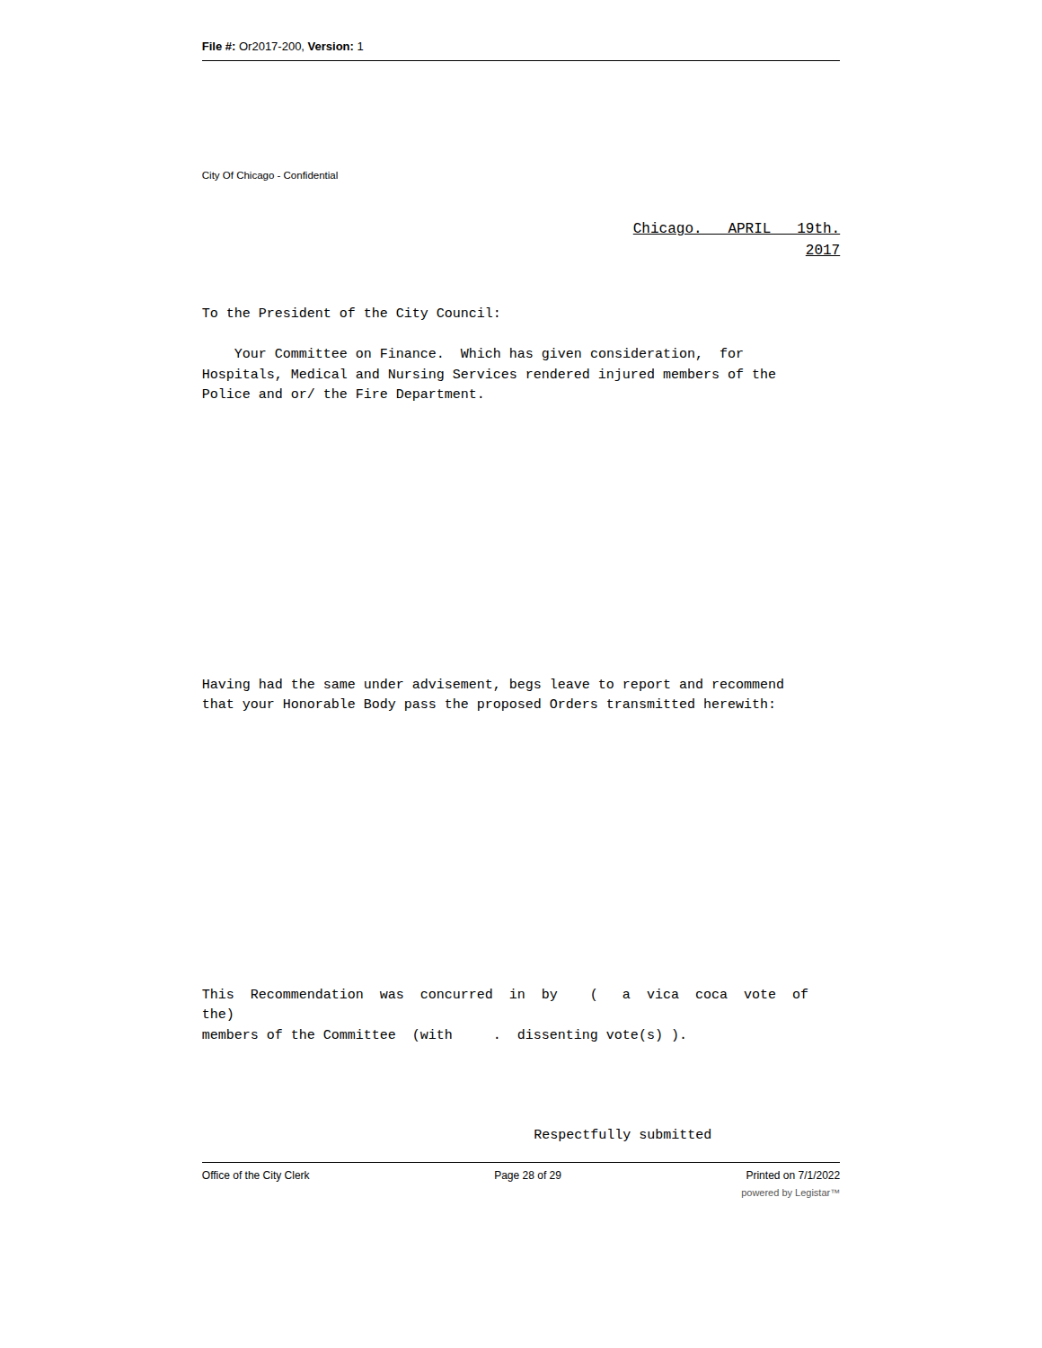File #: Or2017-200, Version: 1
City Of Chicago - Confidential
Chicago. APRIL 19th.
2017
To the President of the City Council: Your Committee on Finance. Which has given consideration, for Hospitals, Medical and Nursing Services rendered injured members of the Police and or/ the Fire Department.
Having had the same under advisement, begs leave to report and recommend that your Honorable Body pass the proposed Orders transmitted herewith:
This Recommendation was concurred in by ( a vica coca vote of the) members of the Committee (with . dissenting vote(s) ).
Respectfully submitted
Office of the City Clerk
Page 28 of 29
Printed on 7/1/2022
powered by Legistar™